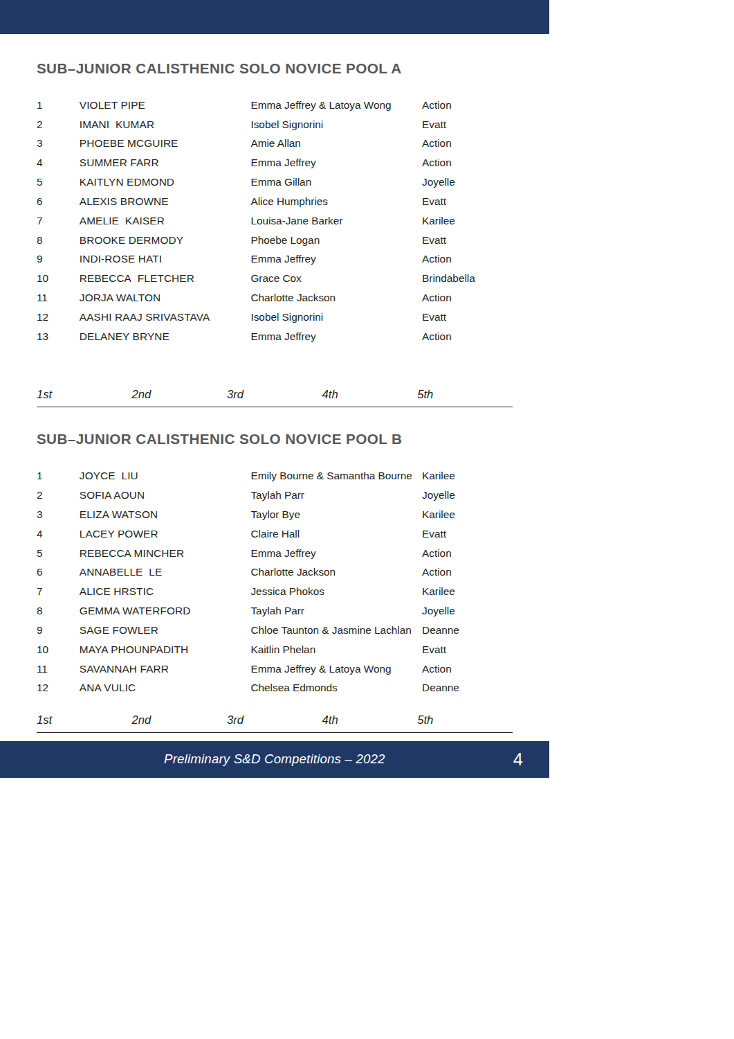Sub–Junior Calisthenic Solo Novice Pool A
| 1 | VIOLET PIPE | Emma Jeffrey & Latoya Wong | Action |
| 2 | IMANI KUMAR | Isobel Signorini | Evatt |
| 3 | PHOEBE MCGUIRE | Amie Allan | Action |
| 4 | SUMMER FARR | Emma Jeffrey | Action |
| 5 | KAITLYN EDMOND | Emma Gillan | Joyelle |
| 6 | ALEXIS BROWNE | Alice Humphries | Evatt |
| 7 | AMELIE KAISER | Louisa-Jane Barker | Karilee |
| 8 | BROOKE DERMODY | Phoebe Logan | Evatt |
| 9 | INDI-ROSE HATI | Emma Jeffrey | Action |
| 10 | REBECCA FLETCHER | Grace Cox | Brindabella |
| 11 | JORJA WALTON | Charlotte Jackson | Action |
| 12 | AASHI RAAJ SRIVASTAVA | Isobel Signorini | Evatt |
| 13 | DELANEY BRYNE | Emma Jeffrey | Action |
| 1st | 2nd | 3rd | 4th | 5th |
Sub–Junior Calisthenic Solo Novice Pool B
| 1 | JOYCE LIU | Emily Bourne & Samantha Bourne | Karilee |
| 2 | SOFIA AOUN | Taylah Parr | Joyelle |
| 3 | ELIZA WATSON | Taylor Bye | Karilee |
| 4 | LACEY POWER | Claire Hall | Evatt |
| 5 | REBECCA MINCHER | Emma Jeffrey | Action |
| 6 | ANNABELLE LE | Charlotte Jackson | Action |
| 7 | ALICE HRSTIC | Jessica Phokos | Karilee |
| 8 | GEMMA WATERFORD | Taylah Parr | Joyelle |
| 9 | SAGE FOWLER | Chloe Taunton & Jasmine Lachlan | Deanne |
| 10 | MAYA PHOUNPADITH | Kaitlin Phelan | Evatt |
| 11 | SAVANNAH FARR | Emma Jeffrey & Latoya Wong | Action |
| 12 | ANA VULIC | Chelsea Edmonds | Deanne |
| 1st | 2nd | 3rd | 4th | 5th |
Preliminary S&D Competitions – 2022
4